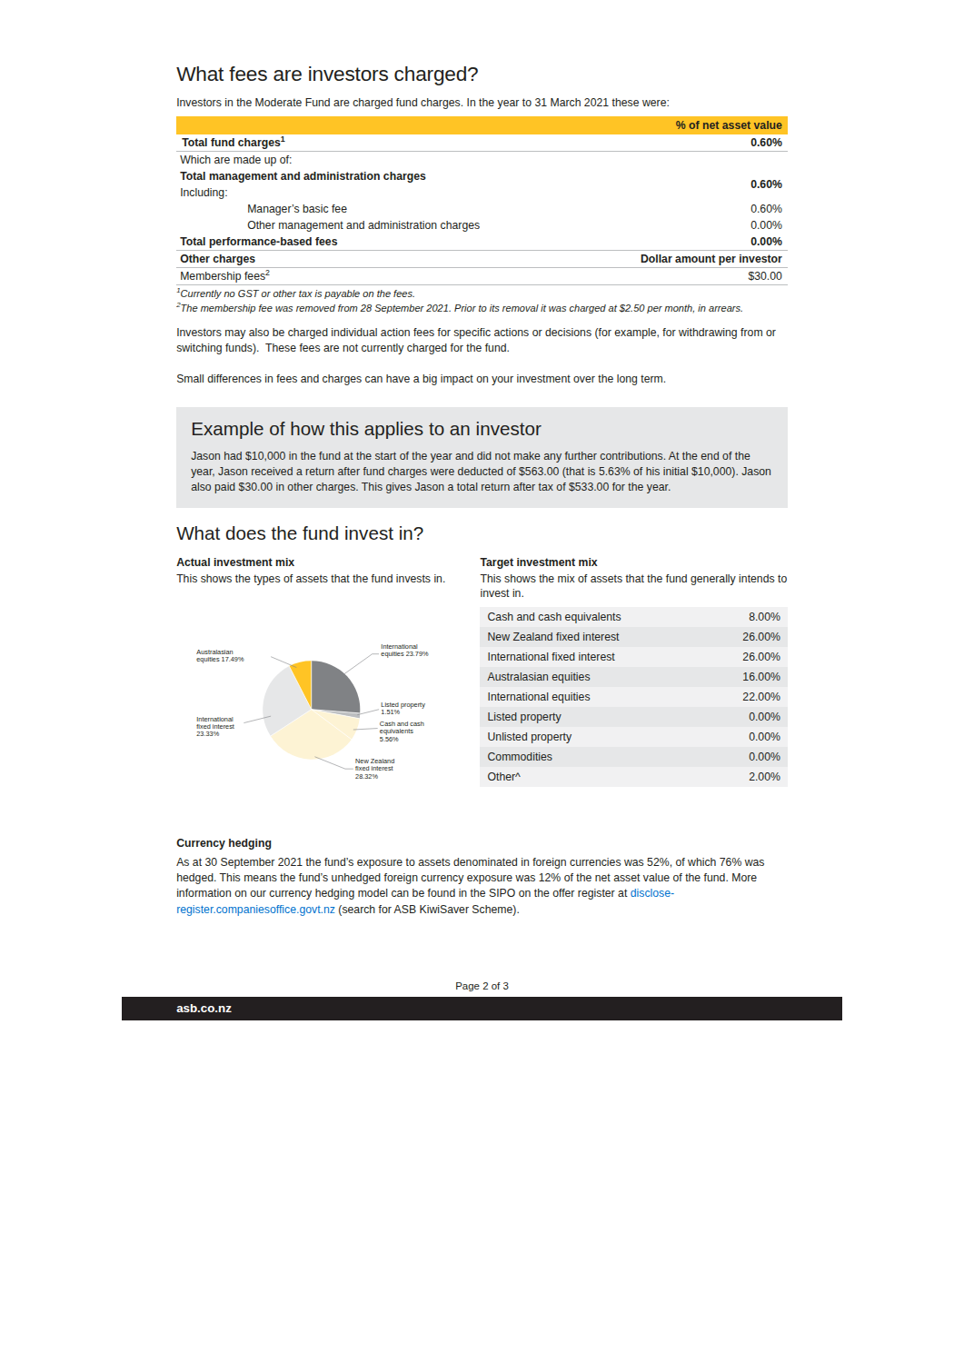What fees are investors charged?
Investors in the Moderate Fund are charged fund charges. In the year to 31 March 2021 these were:
| | % of net asset value |
| --- | --- |
| Total fund charges 1 | 0.60% |
| Which are made up of: | |
| Total management and administration charges | 0.60% |
| Including: |
| Manager’s basic fee | 0.60% |
| Other management and administration charges | 0.00% |
| Total performance-based fees | 0.00% |
| Other charges | Dollar amount per investor |
| Membership fees 2 | $30.00 |
1Currently no GST or other tax is payable on the fees.
2The membership fee was removed from 28 September 2021. Prior to its removal it was charged at $2.50 per month, in arrears.
Investors may also be charged individual action fees for specific actions or decisions (for example, for withdrawing from or switching funds). These fees are not currently charged for the fund.
Small differences in fees and charges can have a big impact on your investment over the long term.
Example of how this applies to an investor
Jason had $10,000 in the fund at the start of the year and did not make any further contributions. At the end of the year, Jason received a return after fund charges were deducted of $563.00 (that is 5.63% of his initial $10,000). Jason also paid $30.00 in other charges. This gives Jason a total return after tax of $533.00 for the year.
What does the fund invest in?
Actual investment mix
This shows the types of assets that the fund invests in.
International equities 23.79% Listed property 1.51% Cash and cash equivalents 5.56% New Zealand fixed interest 28.32% International fixed interest 23.33% Australasian equities 17.49%
Target investment mix
This shows the mix of assets that the fund generally intends to invest in.
| Cash and cash equivalents | 8.00% |
| New Zealand fixed interest | 26.00% |
| International fixed interest | 26.00% |
| Australasian equities | 16.00% |
| International equities | 22.00% |
| Listed property | 0.00% |
| Unlisted property | 0.00% |
| Commodities | 0.00% |
| Other^ | 2.00% |
Currency hedging
As at 30 September 2021 the fund’s exposure to assets denominated in foreign currencies was 52%, of which 76% was hedged. This means the fund’s unhedged foreign currency exposure was 12% of the net asset value of the fund. More information on our currency hedging model can be found in the SIPO on the offer register at disclose-register.companiesoffice.govt.nz (search for ASB KiwiSaver Scheme).
Page 2 of 3
asb.co.nz